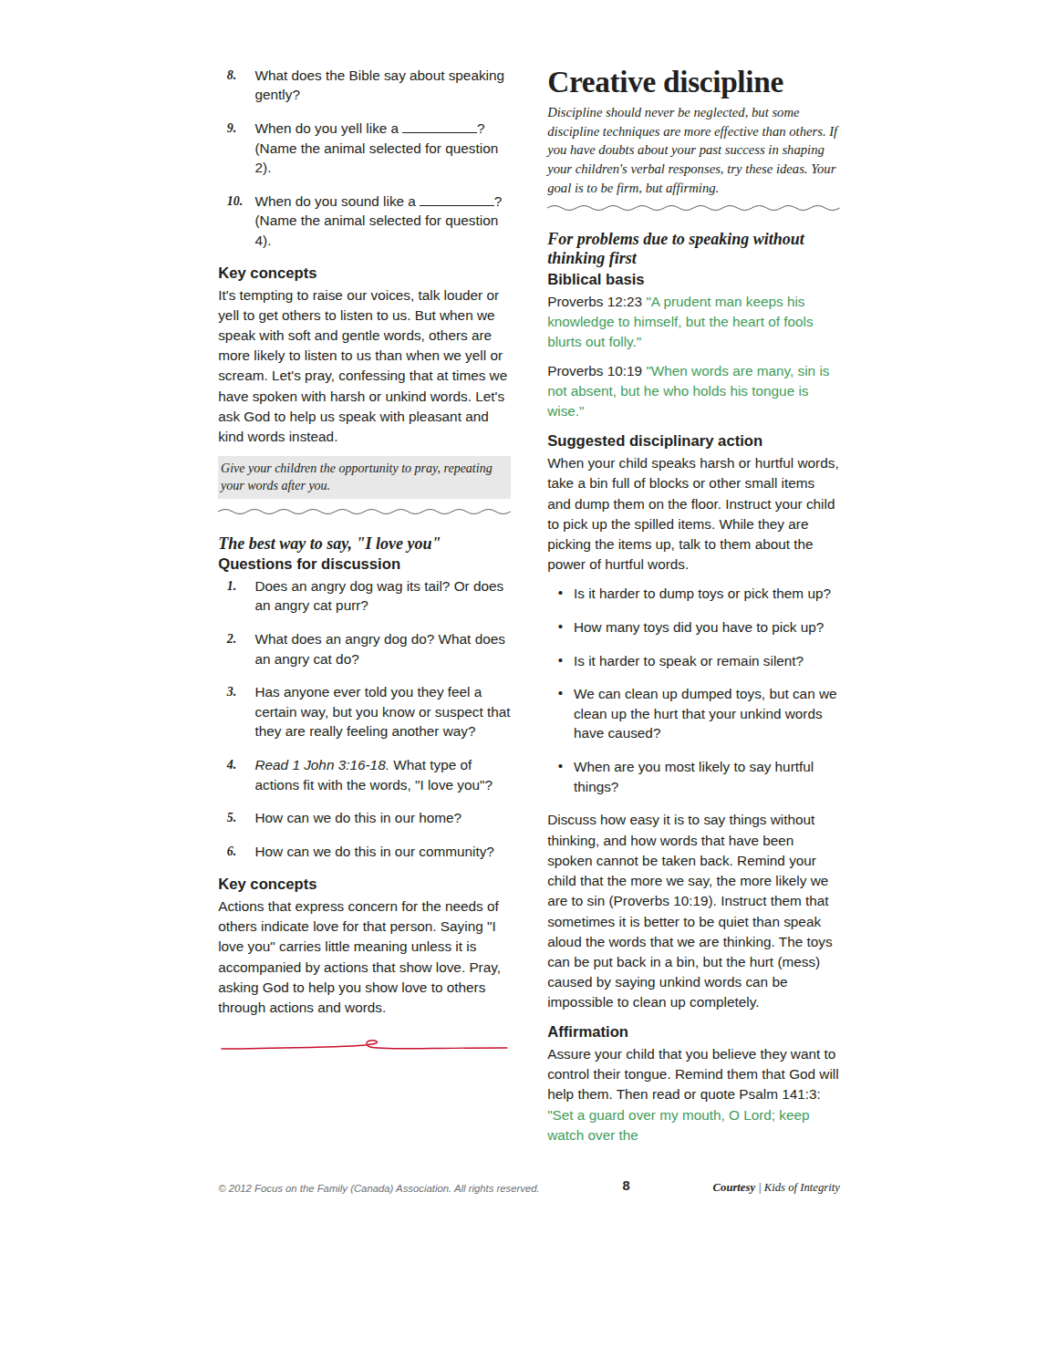What does the Bible say about speaking gently?
When do you yell like a ? (Name the animal selected for question 2).
When do you sound like a ? (Name the animal selected for question 4).
Key concepts
It's tempting to raise our voices, talk louder or yell to get others to listen to us. But when we speak with soft and gentle words, others are more likely to listen to us than when we yell or scream. Let's pray, confessing that at times we have spoken with harsh or unkind words. Let's ask God to help us speak with pleasant and kind words instead.
Give your children the opportunity to pray, repeating your words after you.
The best way to say, "I love you"
Questions for discussion
Does an angry dog wag its tail? Or does an angry cat purr?
What does an angry dog do? What does an angry cat do?
Has anyone ever told you they feel a certain way, but you know or suspect that they are really feeling another way?
Read 1 John 3:16-18. What type of actions fit with the words, "I love you"?
How can we do this in our home?
How can we do this in our community?
Key concepts
Actions that express concern for the needs of others indicate love for that person. Saying "I love you" carries little meaning unless it is accompanied by actions that show love. Pray, asking God to help you show love to others through actions and words.
Creative discipline
Discipline should never be neglected, but some discipline techniques are more effective than others. If you have doubts about your past success in shaping your children's verbal responses, try these ideas. Your goal is to be firm, but affirming.
For problems due to speaking without thinking first
Biblical basis
Proverbs 12:23 "A prudent man keeps his knowledge to himself, but the heart of fools blurts out folly."
Proverbs 10:19 "When words are many, sin is not absent, but he who holds his tongue is wise."
Suggested disciplinary action
When your child speaks harsh or hurtful words, take a bin full of blocks or other small items and dump them on the floor. Instruct your child to pick up the spilled items. While they are picking the items up, talk to them about the power of hurtful words.
Is it harder to dump toys or pick them up?
How many toys did you have to pick up?
Is it harder to speak or remain silent?
We can clean up dumped toys, but can we clean up the hurt that your unkind words have caused?
When are you most likely to say hurtful things?
Discuss how easy it is to say things without thinking, and how words that have been spoken cannot be taken back. Remind your child that the more we say, the more likely we are to sin (Proverbs 10:19). Instruct them that sometimes it is better to be quiet than speak aloud the words that we are thinking. The toys can be put back in a bin, but the hurt (mess) caused by saying unkind words can be impossible to clean up completely.
Affirmation
Assure your child that you believe they want to control their tongue. Remind them that God will help them. Then read or quote Psalm 141:3: "Set a guard over my mouth, O Lord; keep watch over the
© 2012 Focus on the Family (Canada) Association. All rights reserved.
8
Courtesy | Kids of Integrity